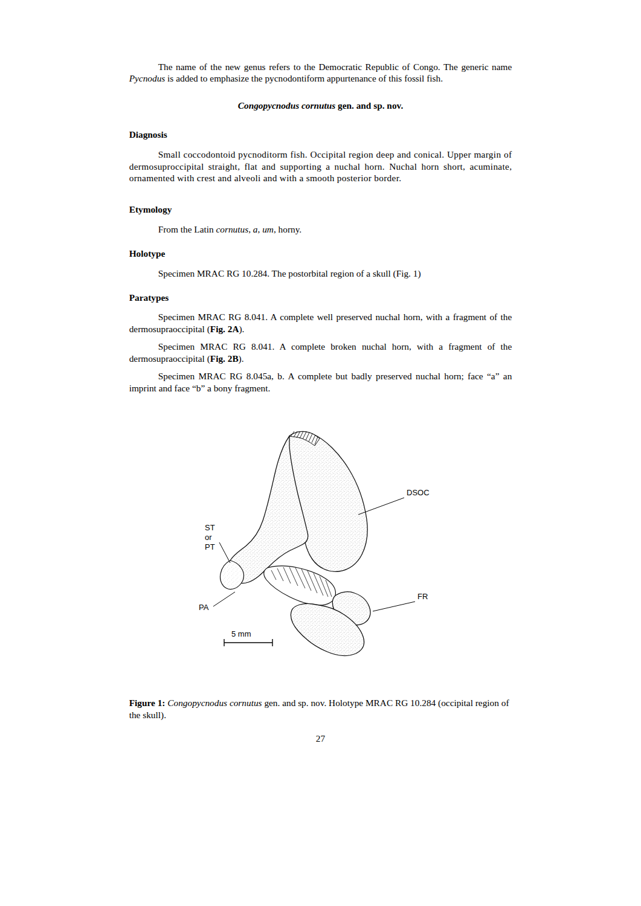The name of the new genus refers to the Democratic Republic of Congo. The generic name Pycnodus is added to emphasize the pycnodontiform appurtenance of this fossil fish.
Congopycnodus cornutus gen. and sp. nov.
Diagnosis
Small coccodontoid pycnoditorm fish. Occipital region deep and conical. Upper margin of dermosuproccipital straight, flat and supporting a nuchal horn. Nuchal horn short, acuminate, ornamented with crest and alveoli and with a smooth posterior border.
Etymology
From the Latin cornutus, a, um, horny.
Holotype
Specimen MRAC RG 10.284. The postorbital region of a skull (Fig. 1)
Paratypes
Specimen MRAC RG 8.041. A complete well preserved nuchal horn, with a fragment of the dermosupraoccipital (Fig. 2A).
Specimen MRAC RG 8.041. A complete broken nuchal horn, with a fragment of the dermosupraoccipital (Fig. 2B).
Specimen MRAC RG 8.045a, b. A complete but badly preserved nuchal horn; face “a” an imprint and face “b” a bony fragment.
DSOC ST or PT PA FR 5 mm
Figure 1: Congopycnodus cornutus gen. and sp. nov. Holotype MRAC RG 10.284 (occipital region of the skull).
27